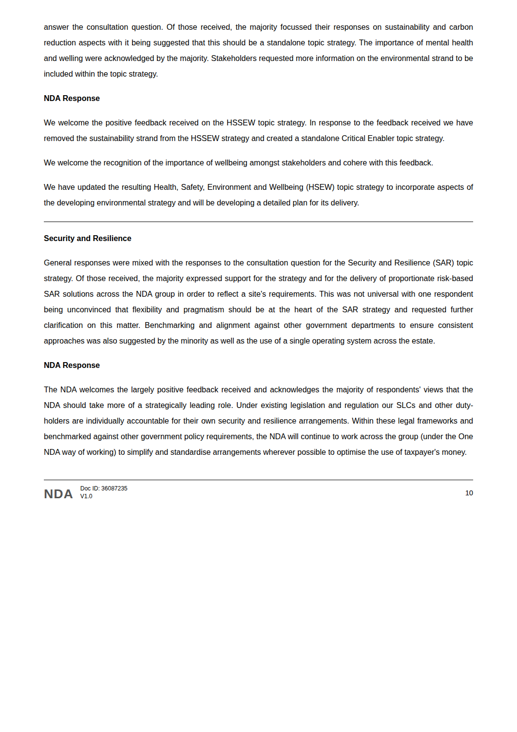answer the consultation question. Of those received, the majority focussed their responses on sustainability and carbon reduction aspects with it being suggested that this should be a standalone topic strategy. The importance of mental health and welling were acknowledged by the majority. Stakeholders requested more information on the environmental strand to be included within the topic strategy.
NDA Response
We welcome the positive feedback received on the HSSEW topic strategy. In response to the feedback received we have removed the sustainability strand from the HSSEW strategy and created a standalone Critical Enabler topic strategy.
We welcome the recognition of the importance of wellbeing amongst stakeholders and cohere with this feedback.
We have updated the resulting Health, Safety, Environment and Wellbeing (HSEW) topic strategy to incorporate aspects of the developing environmental strategy and will be developing a detailed plan for its delivery.
Security and Resilience
General responses were mixed with the responses to the consultation question for the Security and Resilience (SAR) topic strategy. Of those received, the majority expressed support for the strategy and for the delivery of proportionate risk-based SAR solutions across the NDA group in order to reflect a site's requirements. This was not universal with one respondent being unconvinced that flexibility and pragmatism should be at the heart of the SAR strategy and requested further clarification on this matter. Benchmarking and alignment against other government departments to ensure consistent approaches was also suggested by the minority as well as the use of a single operating system across the estate.
NDA Response
The NDA welcomes the largely positive feedback received and acknowledges the majority of respondents' views that the NDA should take more of a strategically leading role. Under existing legislation and regulation our SLCs and other duty-holders are individually accountable for their own security and resilience arrangements. Within these legal frameworks and benchmarked against other government policy requirements, the NDA will continue to work across the group (under the One NDA way of working) to simplify and standardise arrangements wherever possible to optimise the use of taxpayer's money.
NDA
Doc ID: 36087235
V1.0
10